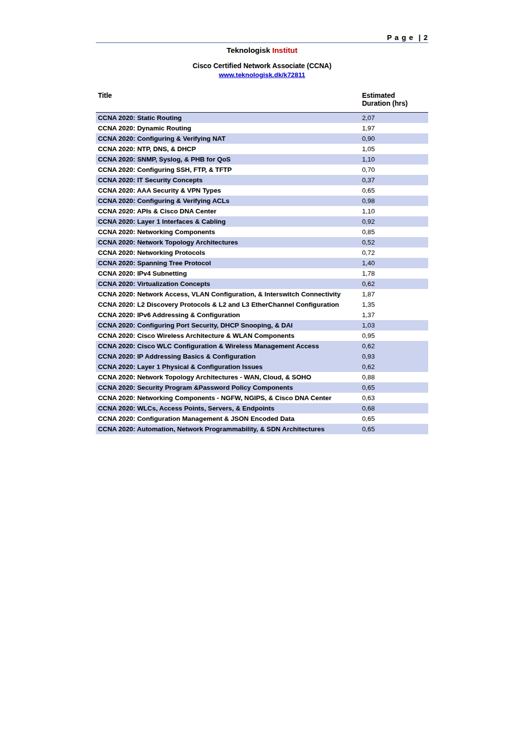P a g e | 2
Teknologisk Institut
Cisco Certified Network Associate (CCNA)
www.teknologisk.dk/k72811
| Title | Estimated Duration (hrs) |
| --- | --- |
| CCNA 2020: Static Routing | 2,07 |
| CCNA 2020: Dynamic Routing | 1,97 |
| CCNA 2020: Configuring & Verifying NAT | 0,90 |
| CCNA 2020: NTP, DNS, & DHCP | 1,05 |
| CCNA 2020: SNMP, Syslog, & PHB for QoS | 1,10 |
| CCNA 2020: Configuring SSH, FTP, & TFTP | 0,70 |
| CCNA 2020: IT Security Concepts | 0,37 |
| CCNA 2020: AAA Security & VPN Types | 0,65 |
| CCNA 2020: Configuring & Verifying ACLs | 0,98 |
| CCNA 2020: APIs & Cisco DNA Center | 1,10 |
| CCNA 2020: Layer 1 Interfaces & Cabling | 0,92 |
| CCNA 2020: Networking Components | 0,85 |
| CCNA 2020: Network Topology Architectures | 0,52 |
| CCNA 2020: Networking Protocols | 0,72 |
| CCNA 2020: Spanning Tree Protocol | 1,40 |
| CCNA 2020: IPv4 Subnetting | 1,78 |
| CCNA 2020: Virtualization Concepts | 0,62 |
| CCNA 2020: Network Access, VLAN Configuration, & Interswitch Connectivity | 1,87 |
| CCNA 2020: L2 Discovery Protocols & L2 and L3 EtherChannel Configuration | 1,35 |
| CCNA 2020: IPv6 Addressing & Configuration | 1,37 |
| CCNA 2020: Configuring Port Security, DHCP Snooping, & DAI | 1,03 |
| CCNA 2020: Cisco Wireless Architecture & WLAN Components | 0,95 |
| CCNA 2020: Cisco WLC Configuration & Wireless Management Access | 0,62 |
| CCNA 2020: IP Addressing Basics & Configuration | 0,93 |
| CCNA 2020: Layer 1 Physical & Configuration Issues | 0,62 |
| CCNA 2020: Network Topology Architectures - WAN, Cloud, & SOHO | 0,88 |
| CCNA 2020: Security Program &Password Policy Components | 0,65 |
| CCNA 2020: Networking Components - NGFW, NGIPS, & Cisco DNA Center | 0,63 |
| CCNA 2020: WLCs, Access Points, Servers, & Endpoints | 0,68 |
| CCNA 2020: Configuration Management & JSON Encoded Data | 0,65 |
| CCNA 2020: Automation, Network Programmability, & SDN Architectures | 0,65 |